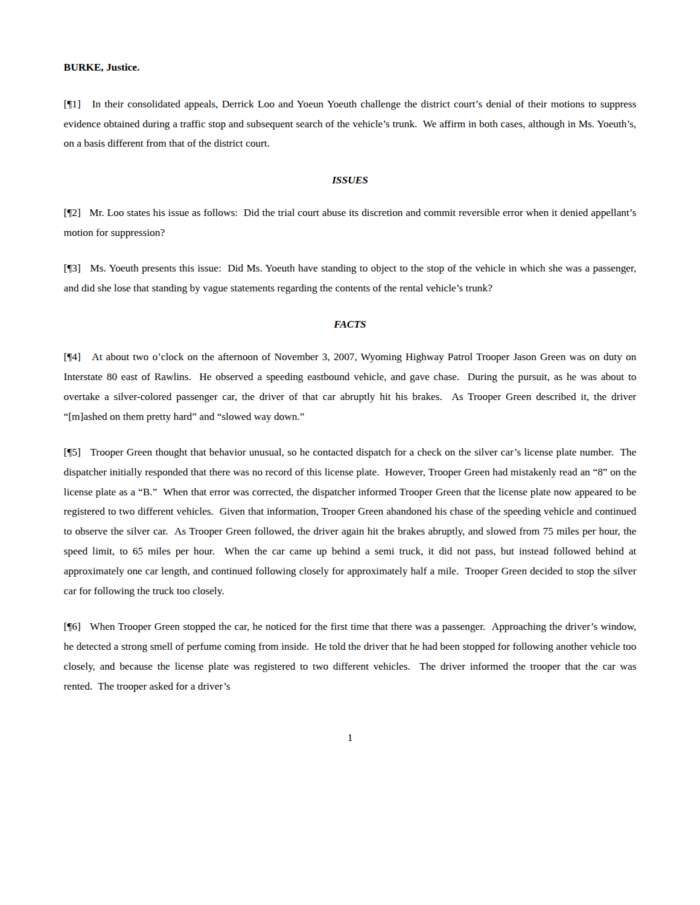BURKE, Justice.
[¶1] In their consolidated appeals, Derrick Loo and Yoeun Yoeuth challenge the district court’s denial of their motions to suppress evidence obtained during a traffic stop and subsequent search of the vehicle’s trunk. We affirm in both cases, although in Ms. Yoeuth’s, on a basis different from that of the district court.
ISSUES
[¶2] Mr. Loo states his issue as follows: Did the trial court abuse its discretion and commit reversible error when it denied appellant’s motion for suppression?
[¶3] Ms. Yoeuth presents this issue: Did Ms. Yoeuth have standing to object to the stop of the vehicle in which she was a passenger, and did she lose that standing by vague statements regarding the contents of the rental vehicle’s trunk?
FACTS
[¶4] At about two o’clock on the afternoon of November 3, 2007, Wyoming Highway Patrol Trooper Jason Green was on duty on Interstate 80 east of Rawlins. He observed a speeding eastbound vehicle, and gave chase. During the pursuit, as he was about to overtake a silver-colored passenger car, the driver of that car abruptly hit his brakes. As Trooper Green described it, the driver “[m]ashed on them pretty hard” and “slowed way down.”
[¶5] Trooper Green thought that behavior unusual, so he contacted dispatch for a check on the silver car’s license plate number. The dispatcher initially responded that there was no record of this license plate. However, Trooper Green had mistakenly read an “8” on the license plate as a “B.” When that error was corrected, the dispatcher informed Trooper Green that the license plate now appeared to be registered to two different vehicles. Given that information, Trooper Green abandoned his chase of the speeding vehicle and continued to observe the silver car. As Trooper Green followed, the driver again hit the brakes abruptly, and slowed from 75 miles per hour, the speed limit, to 65 miles per hour. When the car came up behind a semi truck, it did not pass, but instead followed behind at approximately one car length, and continued following closely for approximately half a mile. Trooper Green decided to stop the silver car for following the truck too closely.
[¶6] When Trooper Green stopped the car, he noticed for the first time that there was a passenger. Approaching the driver’s window, he detected a strong smell of perfume coming from inside. He told the driver that he had been stopped for following another vehicle too closely, and because the license plate was registered to two different vehicles. The driver informed the trooper that the car was rented. The trooper asked for a driver’s
1